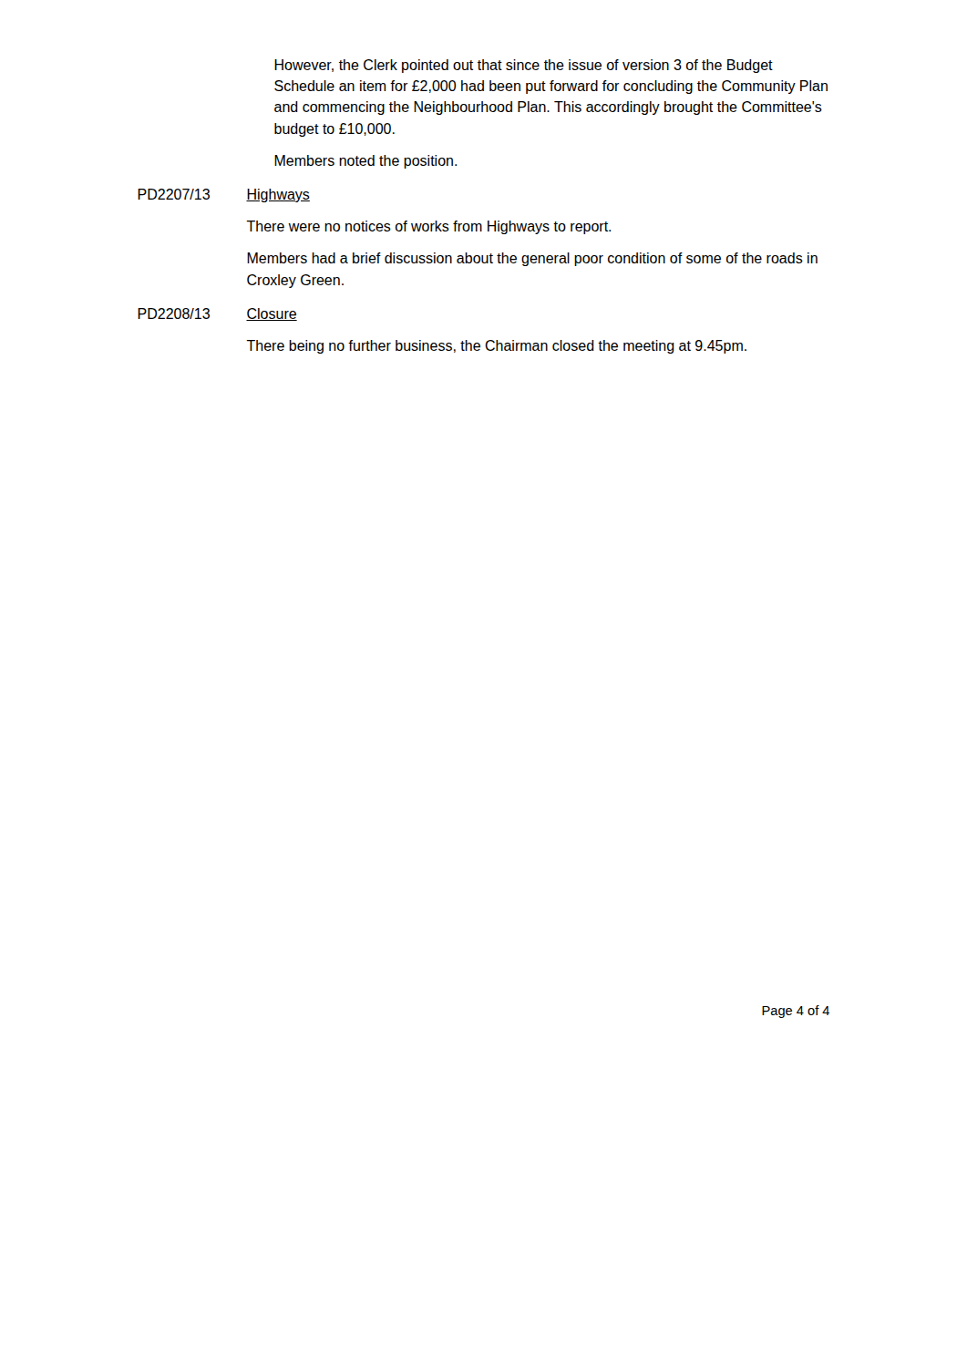However, the Clerk pointed out that since the issue of version 3 of the Budget Schedule an item for £2,000 had been put forward for concluding the Community Plan and commencing the Neighbourhood Plan. This accordingly brought the Committee's budget to £10,000.
Members noted the position.
PD2207/13
Highways
There were no notices of works from Highways to report.
Members had a brief discussion about the general poor condition of some of the roads in Croxley Green.
PD2208/13
Closure
There being no further business, the Chairman closed the meeting at 9.45pm.
Page 4 of 4